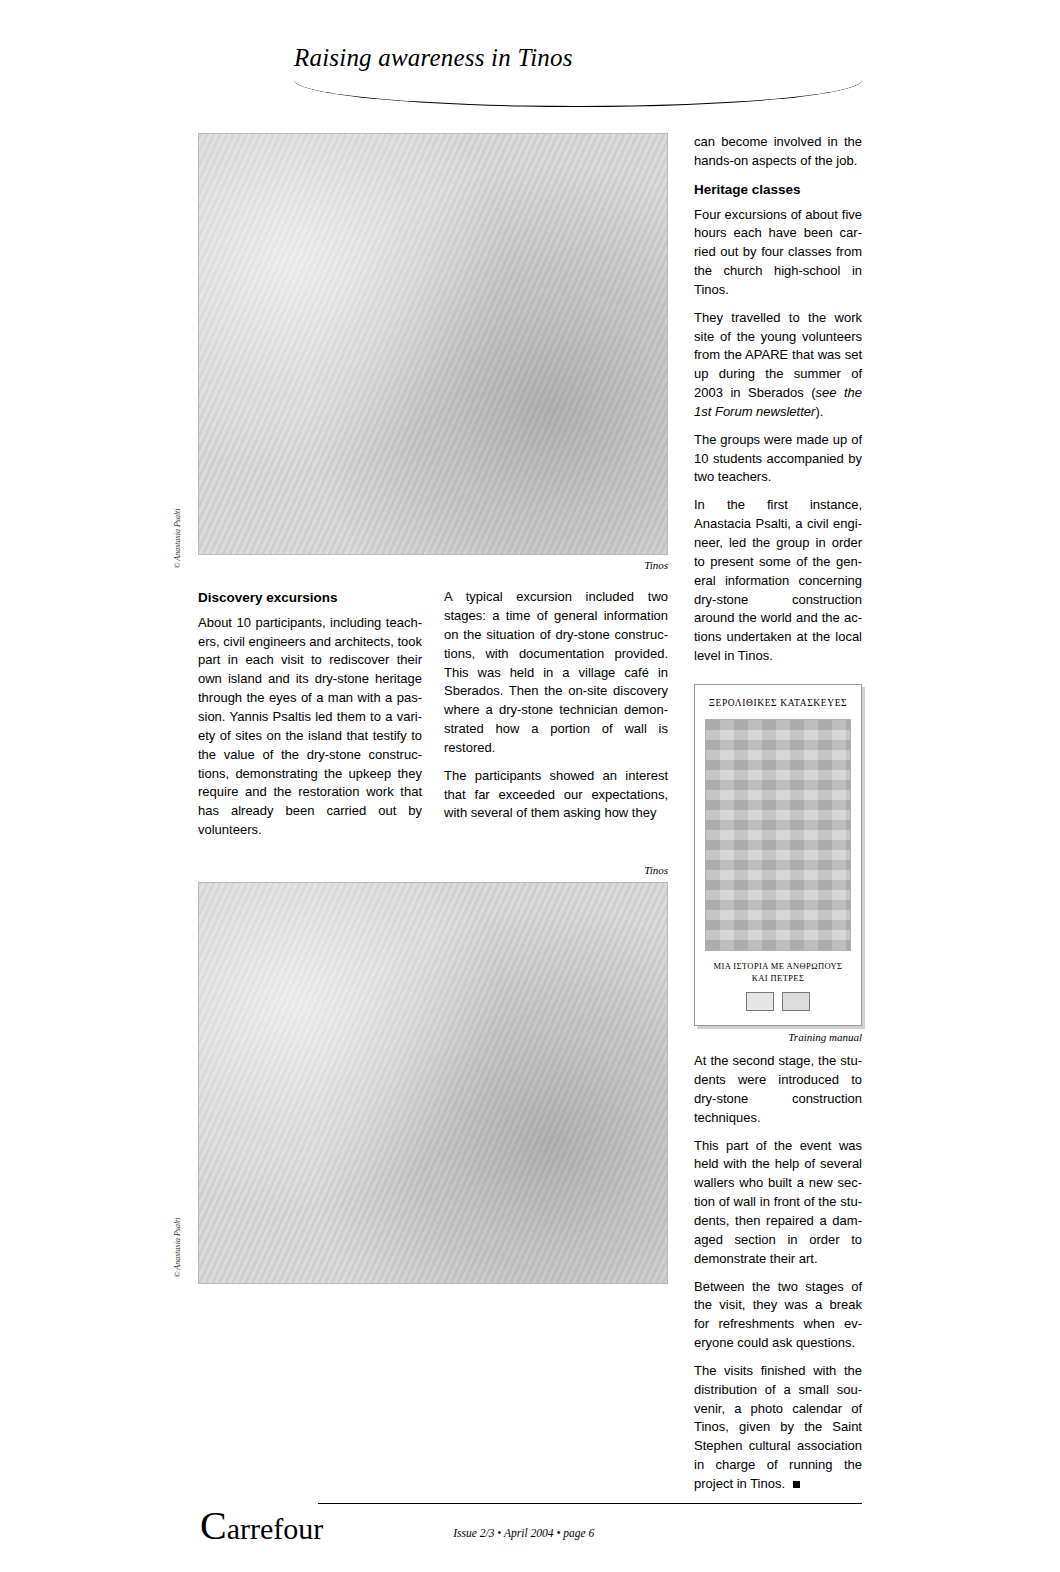Raising awareness in Tinos
© Anastasia Psalti
Tinos
Discovery excursions
About 10 participants, including teachers, civil engineers and architects, took part in each visit to rediscover their own island and its dry-stone heritage through the eyes of a man with a passion. Yannis Psaltis led them to a variety of sites on the island that testify to the value of the dry-stone constructions, demonstrating the upkeep they require and the restoration work that has already been carried out by volunteers.
A typical excursion included two stages: a time of general information on the situation of dry-stone constructions, with documentation provided. This was held in a village café in Sberados. Then the on-site discovery where a dry-stone technician demonstrated how a portion of wall is restored.
The participants showed an interest that far exceeded our expectations, with several of them asking how they
Tinos
© Anastasia Psalti
can become involved in the hands-on aspects of the job.
Heritage classes
Four excursions of about five hours each have been carried out by four classes from the church high-school in Tinos.
They travelled to the work site of the young volunteers from the APARE that was set up during the summer of 2003 in Sberados (see the 1st Forum newsletter).
The groups were made up of 10 students accompanied by two teachers.
In the first instance, Anastacia Psalti, a civil engineer, led the group in order to present some of the general information concerning dry-stone construction around the world and the actions undertaken at the local level in Tinos.
ΞΕΡΟΛΙΘΙΚΕΣ ΚΑΤΑΣΚΕΥΕΣ
ΜΙΑ ΙΣΤΟΡΙΑ ΜΕ ΑΝΘΡΩΠΟΥΣ ΚΑΙ ΠΕΤΡΕΣ
Training manual
At the second stage, the students were introduced to dry-stone construction techniques.
This part of the event was held with the help of several wallers who built a new section of wall in front of the students, then repaired a damaged section in order to demonstrate their art.
Between the two stages of the visit, they was a break for refreshments when everyone could ask questions.
The visits finished with the distribution of a small souvenir, a photo calendar of Tinos, given by the Saint Stephen cultural association in charge of running the project in Tinos.
Carrefour
Issue 2/3 • April 2004 • page 6